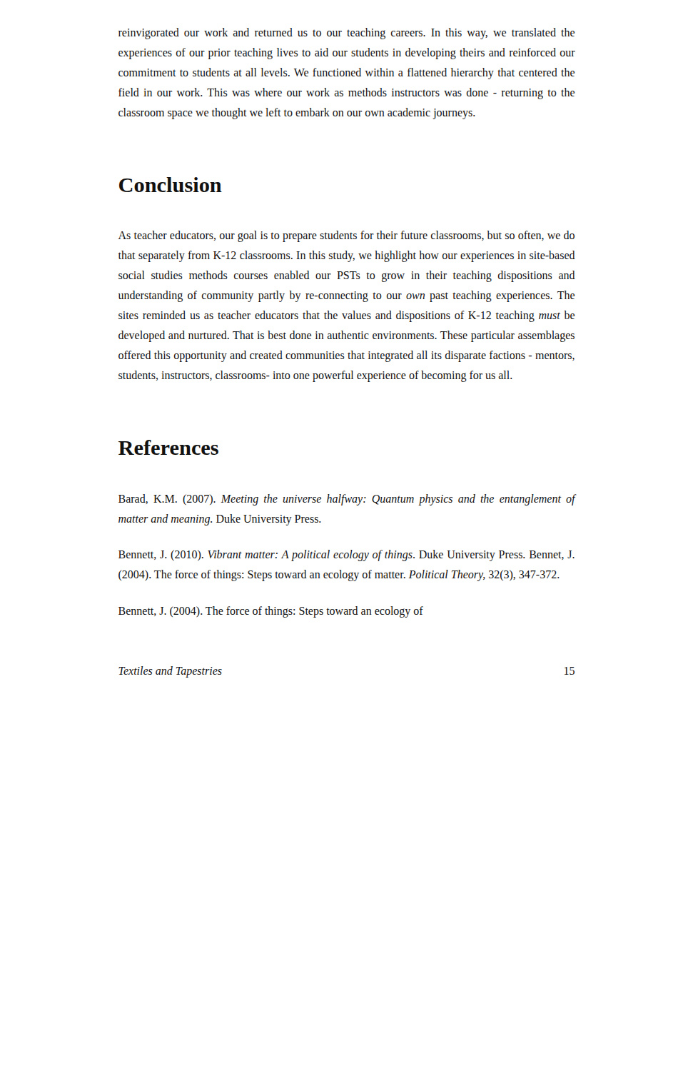reinvigorated our work and returned us to our teaching careers. In this way, we translated the experiences of our prior teaching lives to aid our students in developing theirs and reinforced our commitment to students at all levels. We functioned within a flattened hierarchy that centered the field in our work. This was where our work as methods instructors was done - returning to the classroom space we thought we left to embark on our own academic journeys.
Conclusion
As teacher educators, our goal is to prepare students for their future classrooms, but so often, we do that separately from K-12 classrooms. In this study, we highlight how our experiences in site-based social studies methods courses enabled our PSTs to grow in their teaching dispositions and understanding of community partly by re-connecting to our own past teaching experiences. The sites reminded us as teacher educators that the values and dispositions of K-12 teaching must be developed and nurtured. That is best done in authentic environments. These particular assemblages offered this opportunity and created communities that integrated all its disparate factions - mentors, students, instructors, classrooms- into one powerful experience of becoming for us all.
References
Barad, K.M. (2007). Meeting the universe halfway: Quantum physics and the entanglement of matter and meaning. Duke University Press.
Bennett, J. (2010). Vibrant matter: A political ecology of things. Duke University Press. Bennet, J. (2004). The force of things: Steps toward an ecology of matter. Political Theory, 32(3), 347-372.
Bennett, J. (2004). The force of things: Steps toward an ecology of
Textiles and Tapestries 15